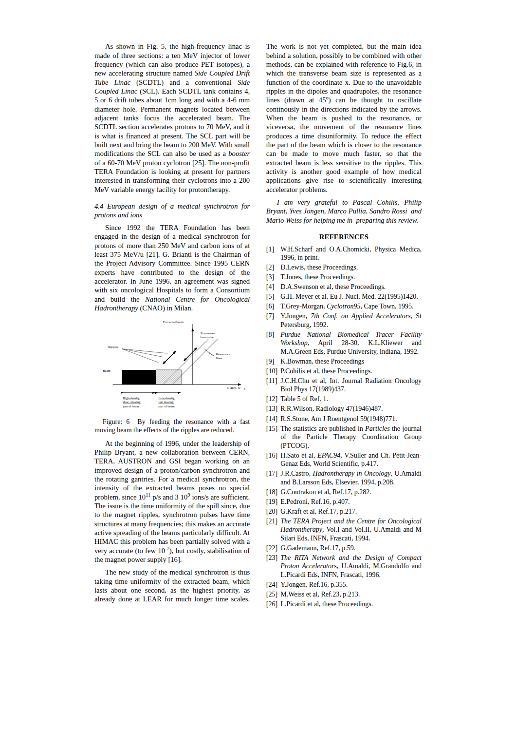As shown in Fig. 5, the high-frequency linac is made of three sections: a ten MeV injector of lower frequency (which can also produce PET isotopes), a new accelerating structure named Side Coupled Drift Tube Linac (SCDTL) and a conventional Side Coupled Linac (SCL). Each SCDTL tank contains 4, 5 or 6 drift tubes about 1cm long and with a 4-6 mm diameter hole. Permanent magnets located between adjacent tanks focus the accelerated beam. The SCDTL section accelerates protons to 70 MeV, and it is what is financed at present. The SCL part will be built next and bring the beam to 200 MeV. With small modifications the SCL can also be used as a booster of a 60-70 MeV proton cyclotron [25]. The non-profit TERA Foundation is looking at present for partners interested in transforming their cyclotrons into a 200 MeV variable energy facility for protontherapy.
4.4 European design of a medical synchrotron for protons and ions
Since 1992 the TERA Foundation has been engaged in the design of a medical synchrotron for protons of more than 250 MeV and carbon ions of at least 375 MeV/u [21]. G. Brianti is the Chairman of the Project Advisory Committee. Since 1995 CERN experts have contributed to the design of the accelerator. In June 1996, an agreement was signed with six oncological Hospitals to form a Consortium and build the National Centre for Oncological Hadrontherapy (CNAO) in Milan.
Extracted beam Transverse beam size Ripples Resonance lines Beam x, Δp/p, Q h High-density, slow -moving part of beam Low-density, fast moving part of beam
Figure: 6 By feeding the resonance with a fast moving beam the effects of the ripples are reduced.
At the beginning of 1996, under the leadership of Philip Bryant, a new collaboration between CERN, TERA, AUSTRON and GSI began working on an improved design of a proton/carbon synchrotron and the rotating gantries. For a medical synchrotron, the intensity of the extracted beams poses no special problem, since 1011 p/s and 3 109 ions/s are sufficient. The issue is the time uniformity of the spill since, due to the magnet ripples, synchrotron pulses have time structures at many frequencies; this makes an accurate active spreading of the beams particularly difficult. At HIMAC this problem has been partially solved with a very accurate (to few 10-7), but costly, stabilisation of the magnet power supply [16].
The new study of the medical synchrotron is thus taking time uniformity of the extracted beam, which lasts about one second, as the highest priority, as already done at LEAR for much longer time scales. The work is not yet completed, but the main idea behind a solution, possibly to be combined with other methods, can be explained with reference to Fig.6, in which the transverse beam size is represented as a function of the coordinate x. Due to the unavoidable ripples in the dipoles and quadrupoles, the resonance lines (drawn at 45o) can be thought to oscillate continously in the directions indicated by the arrows. When the beam is pushed to the resonance, or viceversa, the movement of the resonance lines produces a time disuniformity. To reduce the effect the part of the beam which is closer to the resonance can be made to move much faster, so that the extracted beam is less sensitive to the ripples. This activity is another good example of how medical applications give rise to scientifically interesting accelerator problems.
I am very grateful to Pascal Cohilis, Philip Bryant, Yves Jongen, Marco Pullia, Sandro Rossi and Mario Weiss for helping me in preparing this review.
REFERENCES
[1] W.H.Scharf and O.A.Chomicki, Physica Medica, 1996, in print.
[2] D.Lewis, these Proceedings.
[3] T.Jones, these Proceedings.
[4] D.A.Swenson et al, these Proceedings.
[5] G.H. Meyer et al, Eu J. Nucl. Med. 22(1995)1420.
[6] T.Grey-Morgan, Cyclotron95, Cape Town, 1995.
[7] Y.Jongen, 7th Conf. on Applied Accelerators, St Petersburg, 1992.
[8] Purdue National Biomedical Tracer Facility Workshop, April 28-30, K.L.Kliewer and M.A.Green Eds, Purdue University, Indiana, 1992.
[9] K.Bowman, these Proceedings
[10] P.Cohilis et al, these Proceedings.
[11] J.C.H.Chu et al, Int. Journal Radiation Oncology Biol Phys 17(1989)437.
[12] Table 5 of Ref. 1.
[13] R.R.Wilson, Radiology 47(1946)487.
[14] R.S.Stone, Am J Roentgenol 59(1948)771.
[15] The statistics are published in Particles the journal of the Particle Therapy Coordination Group (PTCOG).
[16] H.Sato et al, EPAC94, V.Suller and Ch. Petit-Jean-Genaz Eds, World Scientific, p.417.
[17] J.R.Castro, Hadrontherapy in Oncology, U.Amaldi and B.Larsson Eds, Elsevier, 1994, p.208.
[18] G.Coutrakon et al, Ref.17, p.282.
[19] E.Pedroni, Ref.16, p.407.
[20] G.Kraft et al, Ref.17, p.217.
[21] The TERA Project and the Centre for Oncological Hadrontherapy, Vol.I and Vol.II, U.Amaldi and M Silari Eds, INFN, Frascati, 1994.
[22] G.Gademann, Ref.17, p.59.
[23] The RITA Network and the Design of Compact Proton Accelerators, U.Amaldi, M.Grandolfo and L.Picardi Eds, INFN, Frascati, 1996.
[24] Y.Jongen, Ref.16, p.355.
[25] M.Weiss et al, Ref.23, p.213.
[26] L.Picardi et al, these Proceedings.